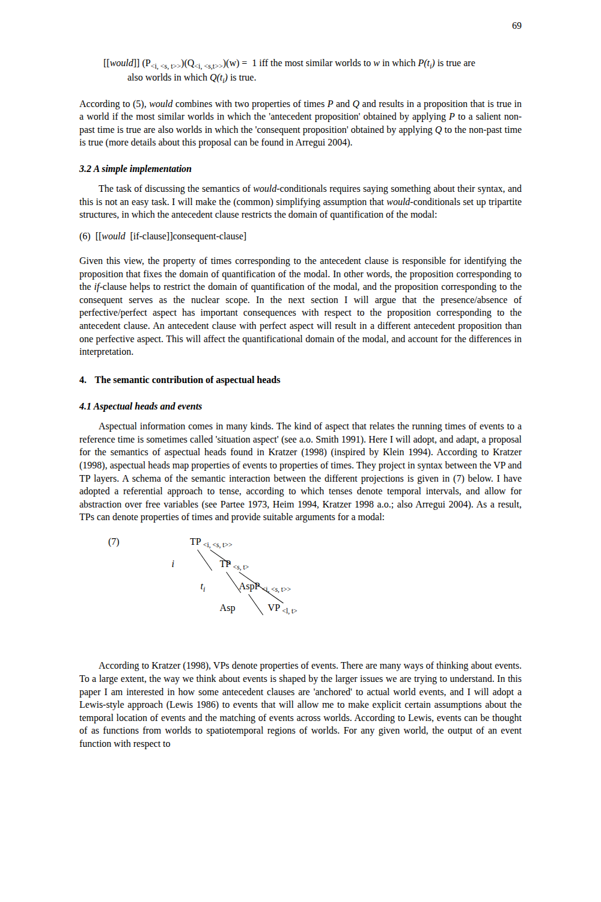69
[[would]] (P<i, <s, t>>)(Q<i, <s,t>>)(w) = 1 iff the most similar worlds to w in which P(ti) is true are also worlds in which Q(ti) is true.
According to (5), would combines with two properties of times P and Q and results in a proposition that is true in a world if the most similar worlds in which the 'antecedent proposition' obtained by applying P to a salient non-past time is true are also worlds in which the 'consequent proposition' obtained by applying Q to the non-past time is true (more details about this proposal can be found in Arregui 2004).
3.2 A simple implementation
The task of discussing the semantics of would-conditionals requires saying something about their syntax, and this is not an easy task. I will make the (common) simplifying assumption that would-conditionals set up tripartite structures, in which the antecedent clause restricts the domain of quantification of the modal:
(6) [[would [if-clause]]consequent-clause]
Given this view, the property of times corresponding to the antecedent clause is responsible for identifying the proposition that fixes the domain of quantification of the modal. In other words, the proposition corresponding to the if-clause helps to restrict the domain of quantification of the modal, and the proposition corresponding to the consequent serves as the nuclear scope. In the next section I will argue that the presence/absence of perfective/perfect aspect has important consequences with respect to the proposition corresponding to the antecedent clause. An antecedent clause with perfect aspect will result in a different antecedent proposition than one perfective aspect. This will affect the quantificational domain of the modal, and account for the differences in interpretation.
4. The semantic contribution of aspectual heads
4.1 Aspectual heads and events
Aspectual information comes in many kinds. The kind of aspect that relates the running times of events to a reference time is sometimes called 'situation aspect' (see a.o. Smith 1991). Here I will adopt, and adapt, a proposal for the semantics of aspectual heads found in Kratzer (1998) (inspired by Klein 1994). According to Kratzer (1998), aspectual heads map properties of events to properties of times. They project in syntax between the VP and TP layers. A schema of the semantic interaction between the different projections is given in (7) below. I have adopted a referential approach to tense, according to which tenses denote temporal intervals, and allow for abstraction over free variables (see Partee 1973, Heim 1994, Kratzer 1998 a.o.; also Arregui 2004). As a result, TPs can denote properties of times and provide suitable arguments for a modal:
(7) TP <i, <s, t>> i TP <s, t> ti AspP <i, <s, t>> Asp VP <l, t>
According to Kratzer (1998), VPs denote properties of events. There are many ways of thinking about events. To a large extent, the way we think about events is shaped by the larger issues we are trying to understand. In this paper I am interested in how some antecedent clauses are 'anchored' to actual world events, and I will adopt a Lewis-style approach (Lewis 1986) to events that will allow me to make explicit certain assumptions about the temporal location of events and the matching of events across worlds. According to Lewis, events can be thought of as functions from worlds to spatiotemporal regions of worlds. For any given world, the output of an event function with respect to